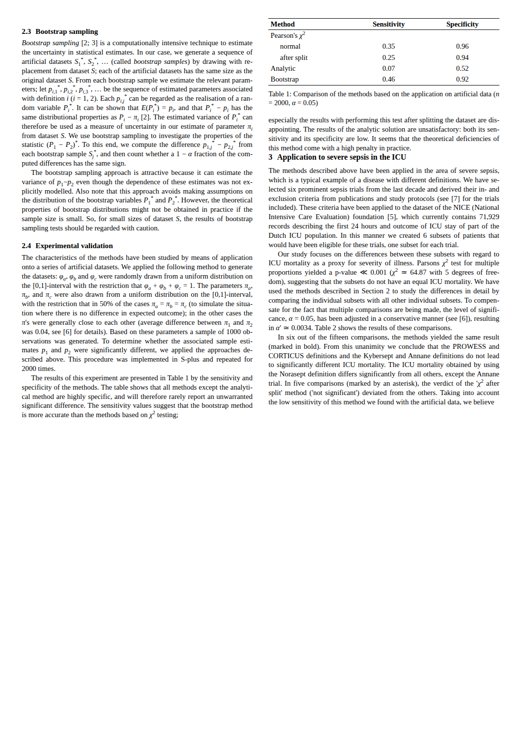2.3 Bootstrap sampling
Bootstrap sampling [2; 3] is a computationally intensive technique to estimate the uncertainty in statistical estimates. In our case, we generate a sequence of artificial datasets S1*, S2*, … (called bootstrap samples) by drawing with replacement from dataset S; each of the artificial datasets has the same size as the original dataset S. From each bootstrap sample we estimate the relevant parameters; let pi,1*, pi,2*, pi,3*, … be the sequence of estimated parameters associated with definition i (i = 1, 2). Each pi,j* can be regarded as the realisation of a random variable Pi*. It can be shown that E(Pi*) = pi, and that Pi* − pi has the same distributional properties as Pi − πi [2]. The estimated variance of Pi* can therefore be used as a measure of uncertainty in our estimate of parameter πi from dataset S. We use bootstrap sampling to investigate the properties of the statistic (P1 − P2)*. To this end, we compute the difference p1,j* − p2,j* from each bootstrap sample Sj*, and then count whether a 1 − α fraction of the computed differences has the same sign.
The bootstrap sampling approach is attractive because it can estimate the variance of p1−p2 even though the dependence of these estimates was not explicitly modelled. Also note that this approach avoids making assumptions on the distribution of the bootstrap variables P1* and P2*. However, the theoretical properties of bootstrap distributions might not be obtained in practice if the sample size is small. So, for small sizes of dataset S, the results of bootstrap sampling tests should be regarded with caution.
2.4 Experimental validation
The characteristics of the methods have been studied by means of application onto a series of artificial datasets. We applied the following method to generate the datasets: φa, φb and φc were randomly drawn from a uniform distribution on the [0,1]-interval with the restriction that φa + φb + φc = 1. The parameters πa, πb, and πc were also drawn from a uniform distribution on the [0,1]-interval, with the restriction that in 50% of the cases πa = πb = πc (to simulate the situation where there is no difference in expected outcome); in the other cases the π's were generally close to each other (average difference between π1 and π2 was 0.04, see [6] for details). Based on these parameters a sample of 1000 observations was generated. To determine whether the associated sample estimates p1 and p2 were significantly different, we applied the approaches described above. This procedure was implemented in S-plus and repeated for 2000 times.
The results of this experiment are presented in Table 1 by the sensitivity and specificity of the methods. The table shows that all methods except the analytical method are highly specific, and will therefore rarely report an unwarranted significant difference. The sensitivity values suggest that the bootstrap method is more accurate than the methods based on χ2 testing;
| Method | Sensitivity | Specificity |
| --- | --- | --- |
| Pearson's χ 2 | | |
| normal | 0.35 | 0.96 |
| after split | 0.25 | 0.94 |
| Analytic | 0.07 | 0.52 |
| Bootstrap | 0.46 | 0.92 |
Table 1: Comparison of the methods based on the application on artificial data (n = 2000, α = 0.05)
especially the results with performing this test after splitting the dataset are disappointing. The results of the analytic solution are unsatisfactory: both its sensitivity and its specificity are low. It seems that the theoretical deficiencies of this method come with a high penalty in practice.
3 Application to severe sepsis in the ICU
The methods described above have been applied in the area of severe sepsis, which is a typical example of a disease with different definitions. We have selected six prominent sepsis trials from the last decade and derived their in- and exclusion criteria from publications and study protocols (see [7] for the trials included). These criteria have been applied to the dataset of the NICE (National Intensive Care Evaluation) foundation [5], which currently contains 71,929 records describing the first 24 hours and outcome of ICU stay of part of the Dutch ICU population. In this manner we created 6 subsets of patients that would have been eligible for these trials, one subset for each trial.
Our study focuses on the differences between these subsets with regard to ICU mortality as a proxy for severity of illness. Parsons χ2 test for multiple proportions yielded a p-value ≪ 0.001 (χ2 ≃ 64.87 with 5 degrees of freedom), suggesting that the subsets do not have an equal ICU mortality. We have used the methods described in Section 2 to study the differences in detail by comparing the individual subsets with all other individual subsets. To compensate for the fact that multiple comparisons are being made, the level of significance, α = 0.05, has been adjusted in a conservative manner (see [6]), resulting in α′ ≃ 0.0034. Table 2 shows the results of these comparisons.
In six out of the fifteen comparisons, the methods yielded the same result (marked in bold). From this unanimity we conclude that the PROWESS and CORTICUS definitions and the Kybersept and Annane definitions do not lead to significantly different ICU mortality. The ICU mortality obtained by using the Norasept definition differs significantly from all others, except the Annane trial. In five comparisons (marked by an asterisk), the verdict of the 'χ2 after split' method ('not significant') deviated from the others. Taking into account the low sensitivity of this method we found with the artificial data, we believe